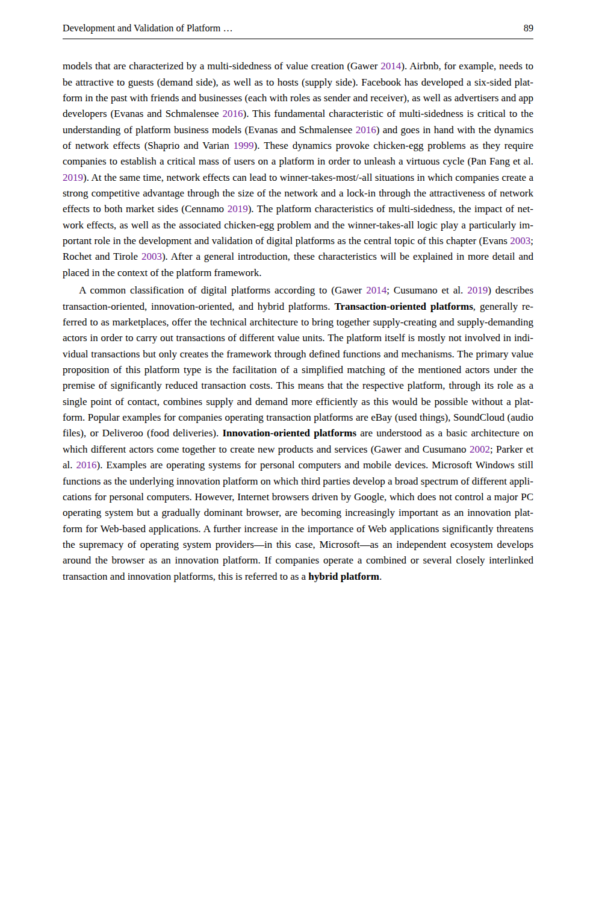Development and Validation of Platform … 89
models that are characterized by a multi-sidedness of value creation (Gawer 2014). Airbnb, for example, needs to be attractive to guests (demand side), as well as to hosts (supply side). Facebook has developed a six-sided platform in the past with friends and businesses (each with roles as sender and receiver), as well as advertisers and app developers (Evanas and Schmalensee 2016). This fundamental characteristic of multi-sidedness is critical to the understanding of platform business models (Evanas and Schmalensee 2016) and goes in hand with the dynamics of network effects (Shaprio and Varian 1999). These dynamics provoke chicken-egg problems as they require companies to establish a critical mass of users on a platform in order to unleash a virtuous cycle (Pan Fang et al. 2019). At the same time, network effects can lead to winner-takes-most/-all situations in which companies create a strong competitive advantage through the size of the network and a lock-in through the attractiveness of network effects to both market sides (Cennamo 2019). The platform characteristics of multi-sidedness, the impact of network effects, as well as the associated chicken-egg problem and the winner-takes-all logic play a particularly important role in the development and validation of digital platforms as the central topic of this chapter (Evans 2003; Rochet and Tirole 2003). After a general introduction, these characteristics will be explained in more detail and placed in the context of the platform framework.
A common classification of digital platforms according to (Gawer 2014; Cusumano et al. 2019) describes transaction-oriented, innovation-oriented, and hybrid platforms. Transaction-oriented platforms, generally referred to as marketplaces, offer the technical architecture to bring together supply-creating and supply-demanding actors in order to carry out transactions of different value units. The platform itself is mostly not involved in individual transactions but only creates the framework through defined functions and mechanisms. The primary value proposition of this platform type is the facilitation of a simplified matching of the mentioned actors under the premise of significantly reduced transaction costs. This means that the respective platform, through its role as a single point of contact, combines supply and demand more efficiently as this would be possible without a platform. Popular examples for companies operating transaction platforms are eBay (used things), SoundCloud (audio files), or Deliveroo (food deliveries). Innovation-oriented platforms are understood as a basic architecture on which different actors come together to create new products and services (Gawer and Cusumano 2002; Parker et al. 2016). Examples are operating systems for personal computers and mobile devices. Microsoft Windows still functions as the underlying innovation platform on which third parties develop a broad spectrum of different applications for personal computers. However, Internet browsers driven by Google, which does not control a major PC operating system but a gradually dominant browser, are becoming increasingly important as an innovation platform for Web-based applications. A further increase in the importance of Web applications significantly threatens the supremacy of operating system providers—in this case, Microsoft—as an independent ecosystem develops around the browser as an innovation platform. If companies operate a combined or several closely interlinked transaction and innovation platforms, this is referred to as a hybrid platform.